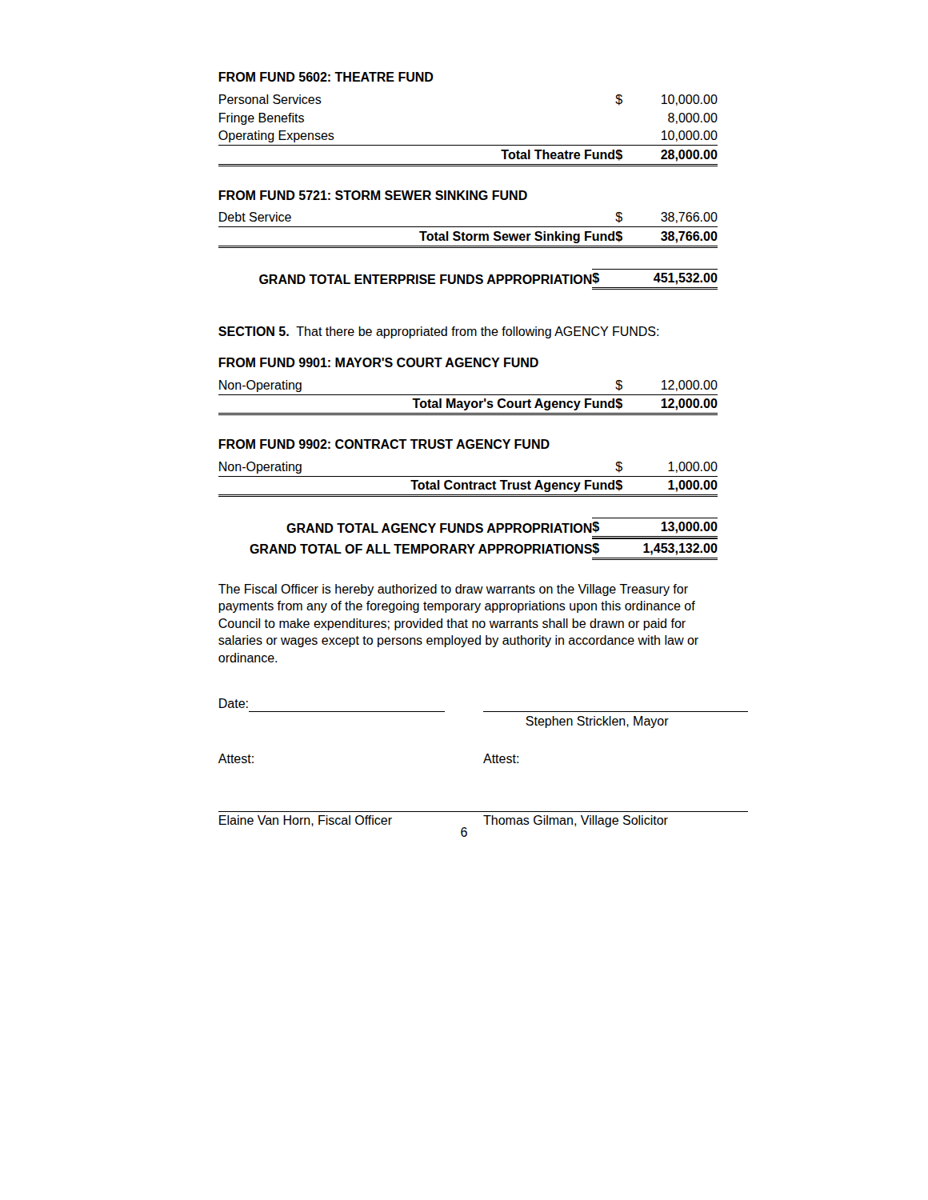FROM FUND 5602: THEATRE FUND
| Personal Services | $ | 10,000.00 |
| Fringe Benefits | | 8,000.00 |
| Operating Expenses | | 10,000.00 |
| Total Theatre Fund | $ | 28,000.00 |
FROM FUND 5721: STORM SEWER SINKING FUND
| Debt Service | $ | 38,766.00 |
| Total Storm Sewer Sinking Fund | $ | 38,766.00 |
| GRAND TOTAL ENTERPRISE FUNDS APPROPRIATION | $ | 451,532.00 |
SECTION 5. That there be appropriated from the following AGENCY FUNDS:
FROM FUND 9901: MAYOR'S COURT AGENCY FUND
| Non-Operating | $ | 12,000.00 |
| Total Mayor's Court Agency Fund | $ | 12,000.00 |
FROM FUND 9902: CONTRACT TRUST AGENCY FUND
| Non-Operating | $ | 1,000.00 |
| Total Contract Trust Agency Fund | $ | 1,000.00 |
| GRAND TOTAL AGENCY FUNDS APPROPRIATION | $ | 13,000.00 |
| GRAND TOTAL OF ALL TEMPORARY APPROPRIATIONS | $ | 1,453,132.00 |
The Fiscal Officer is hereby authorized to draw warrants on the Village Treasury for payments from any of the foregoing temporary appropriations upon this ordinance of Council to make expenditures; provided that no warrants shall be drawn or paid for salaries or wages except to persons employed by authority in accordance with law or ordinance.
| Date: | |
| | Stephen Stricklen, Mayor |
| Attest: | Attest: |
| Elaine Van Horn, Fiscal Officer | Thomas Gilman, Village Solicitor |
6